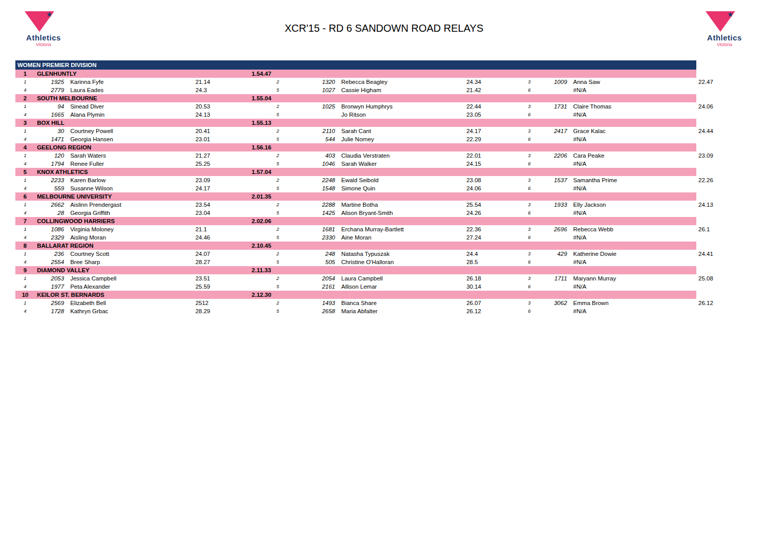★
Athletics
Victoria
XCR'15 - RD 6 SANDOWN ROAD RELAYS
★
Athletics
Victoria
| WOMEN PREMIER DIVISION |
| 1 | GLENHUNTLY | 1.54.47 | |
| 1 | 1925 | Karinna Fyfe | 21.14 | 2 | 1320 | Rebecca Beagley | 24.34 | 3 | 1009 | Anna Saw | 22.47 |
| 4 | 2779 | Laura Eades | 24.3 | 5 | 1027 | Cassie Higham | 21.42 | 6 | | #N/A | |
| 2 | SOUTH MELBOURNE | 1.55.04 | |
| 1 | 94 | Sinead Diver | 20.53 | 2 | 1025 | Bronwyn Humphrys | 22.44 | 3 | 1731 | Claire Thomas | 24.06 |
| 4 | 1665 | Alana Plymin | 24.13 | 5 | | Jo Ritson | 23.05 | 6 | | #N/A | |
| 3 | BOX HILL | 1.55.13 | |
| 1 | 30 | Courtney Powell | 20.41 | 2 | 2110 | Sarah Cant | 24.17 | 3 | 2417 | Grace Kalac | 24.44 |
| 4 | 1471 | Georgia Hansen | 23.01 | 5 | 544 | Julie Norney | 22.29 | 6 | | #N/A | |
| 4 | GEELONG REGION | 1.56.16 | |
| 1 | 120 | Sarah Waters | 21.27 | 2 | 403 | Claudia Verstraten | 22.01 | 3 | 2206 | Cara Peake | 23.09 |
| 4 | 1794 | Renee Fuller | 25.25 | 5 | 1046 | Sarah Walker | 24.15 | 6 | | #N/A | |
| 5 | KNOX ATHLETICS | 1.57.04 | |
| 1 | 2233 | Karen Barlow | 23.09 | 2 | 2248 | Ewald Seibold | 23.08 | 3 | 1537 | Samantha Prime | 22.26 |
| 4 | 559 | Susanne Wilson | 24.17 | 5 | 1548 | Simone Quin | 24.06 | 6 | | #N/A | |
| 6 | MELBOURNE UNIVERSITY | 2.01.35 | |
| 1 | 2662 | Aislinn Prendergast | 23.54 | 2 | 2288 | Martine Botha | 25.54 | 3 | 1933 | Elly Jackson | 24.13 |
| 4 | 28 | Georgia Griffith | 23.04 | 5 | 1425 | Alison Bryant-Smith | 24.26 | 6 | | #N/A | |
| 7 | COLLINGWOOD HARRIERS | 2.02.06 | |
| 1 | 1086 | Virginia Moloney | 21.1 | 2 | 1681 | Erchana Murray-Bartlett | 22.36 | 3 | 2696 | Rebecca Webb | 26.1 |
| 4 | 2329 | Aisling Moran | 24.46 | 5 | 2330 | Aine Moran | 27.24 | 6 | | #N/A | |
| 8 | BALLARAT REGION | 2.10.45 | |
| 1 | 236 | Courtney Scott | 24.07 | 2 | 248 | Natasha Typuszak | 24.4 | 3 | 429 | Katherine Dowie | 24.41 |
| 4 | 2554 | Bree Sharp | 28.27 | 5 | 505 | Christine O'Halloran | 28.5 | 6 | | #N/A | |
| 9 | DIAMOND VALLEY | 2.11.33 | |
| 1 | 2053 | Jessica Campbell | 23.51 | 2 | 2054 | Laura Campbell | 26.18 | 3 | 1711 | Maryann Murray | 25.08 |
| 4 | 1977 | Peta Alexander | 25.59 | 5 | 2161 | Allison Lemar | 30.14 | 6 | | #N/A | |
| 10 | KEILOR ST. BERNARDS | 2.12.30 | |
| 1 | 2569 | Elizabeth Bell | 2512 | 2 | 1493 | Bianca Share | 26.07 | 3 | 3062 | Emma Brown | 26.12 |
| 4 | 1728 | Kathryn Grbac | 28.29 | 5 | 2658 | Maria Abfalter | 26.12 | 6 | | #N/A | |